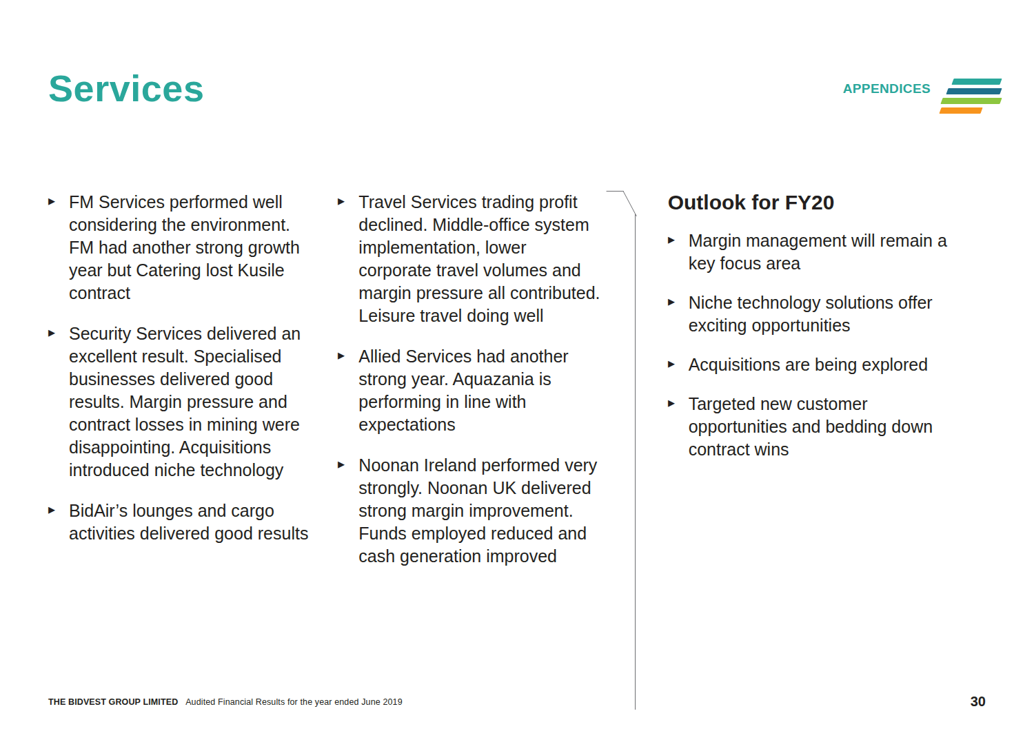APPENDICES
Services
FM Services performed well considering the environment.
FM had another strong growth year but Catering lost Kusile contract
Security Services delivered an excellent result. Specialised businesses delivered good results. Margin pressure and contract losses in mining were disappointing. Acquisitions introduced niche technology
BidAir’s lounges and cargo activities delivered good results
Travel Services trading profit declined. Middle-office system implementation, lower corporate travel volumes and margin pressure all contributed. Leisure travel doing well
Allied Services had another strong year. Aquazania is performing in line with expectations
Noonan Ireland performed very strongly. Noonan UK delivered strong margin improvement. Funds employed reduced and cash generation improved
Outlook for FY20
Margin management will remain a key focus area
Niche technology solutions offer exciting opportunities
Acquisitions are being explored
Targeted new customer opportunities and bedding down contract wins
THE BIDVEST GROUP LIMITED Audited Financial Results for the year ended June 2019
30